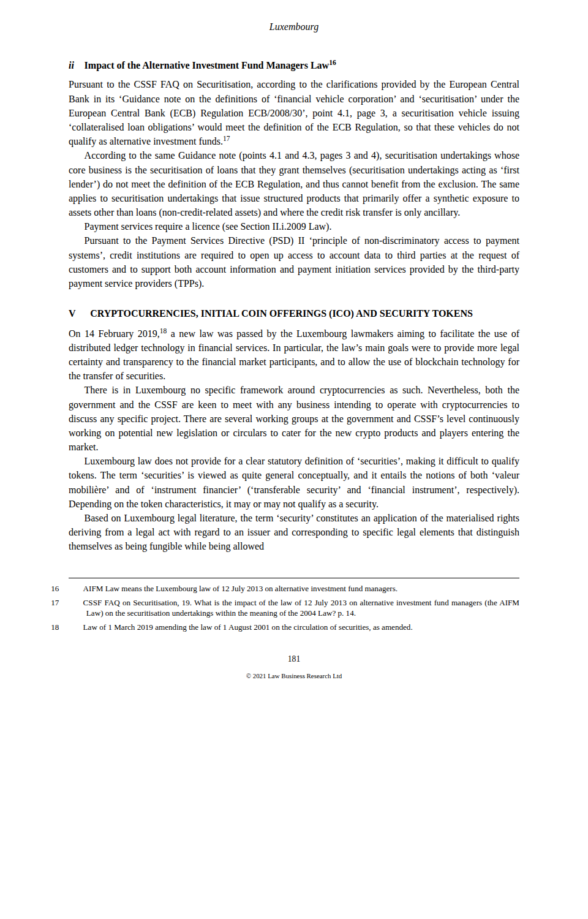Luxembourg
ii Impact of the Alternative Investment Fund Managers Law16
Pursuant to the CSSF FAQ on Securitisation, according to the clarifications provided by the European Central Bank in its ‘Guidance note on the definitions of ‘financial vehicle corporation’ and ‘securitisation’ under the European Central Bank (ECB) Regulation ECB/2008/30’, point 4.1, page 3, a securitisation vehicle issuing ‘collateralised loan obligations’ would meet the definition of the ECB Regulation, so that these vehicles do not qualify as alternative investment funds.17
According to the same Guidance note (points 4.1 and 4.3, pages 3 and 4), securitisation undertakings whose core business is the securitisation of loans that they grant themselves (securitisation undertakings acting as ‘first lender’) do not meet the definition of the ECB Regulation, and thus cannot benefit from the exclusion. The same applies to securitisation undertakings that issue structured products that primarily offer a synthetic exposure to assets other than loans (non-credit-related assets) and where the credit risk transfer is only ancillary.
Payment services require a licence (see Section II.i.2009 Law).
Pursuant to the Payment Services Directive (PSD) II ‘principle of non-discriminatory access to payment systems’, credit institutions are required to open up access to account data to third parties at the request of customers and to support both account information and payment initiation services provided by the third-party payment service providers (TPPs).
VCRYPTOCURRENCIES, INITIAL COIN OFFERINGS (ICO) AND SECURITY TOKENS
On 14 February 2019,18 a new law was passed by the Luxembourg lawmakers aiming to facilitate the use of distributed ledger technology in financial services. In particular, the law’s main goals were to provide more legal certainty and transparency to the financial market participants, and to allow the use of blockchain technology for the transfer of securities.
There is in Luxembourg no specific framework around cryptocurrencies as such. Nevertheless, both the government and the CSSF are keen to meet with any business intending to operate with cryptocurrencies to discuss any specific project. There are several working groups at the government and CSSF’s level continuously working on potential new legislation or circulars to cater for the new crypto products and players entering the market.
Luxembourg law does not provide for a clear statutory definition of ‘securities’, making it difficult to qualify tokens. The term ‘securities’ is viewed as quite general conceptually, and it entails the notions of both ‘valeur mobilière’ and of ‘instrument financier’ (‘transferable security’ and ‘financial instrument’, respectively). Depending on the token characteristics, it may or may not qualify as a security.
Based on Luxembourg legal literature, the term ‘security’ constitutes an application of the materialised rights deriving from a legal act with regard to an issuer and corresponding to specific legal elements that distinguish themselves as being fungible while being allowed
16 AIFM Law means the Luxembourg law of 12 July 2013 on alternative investment fund managers.
17 CSSF FAQ on Securitisation, 19. What is the impact of the law of 12 July 2013 on alternative investment fund managers (the AIFM Law) on the securitisation undertakings within the meaning of the 2004 Law? p. 14.
18 Law of 1 March 2019 amending the law of 1 August 2001 on the circulation of securities, as amended.
181
© 2021 Law Business Research Ltd